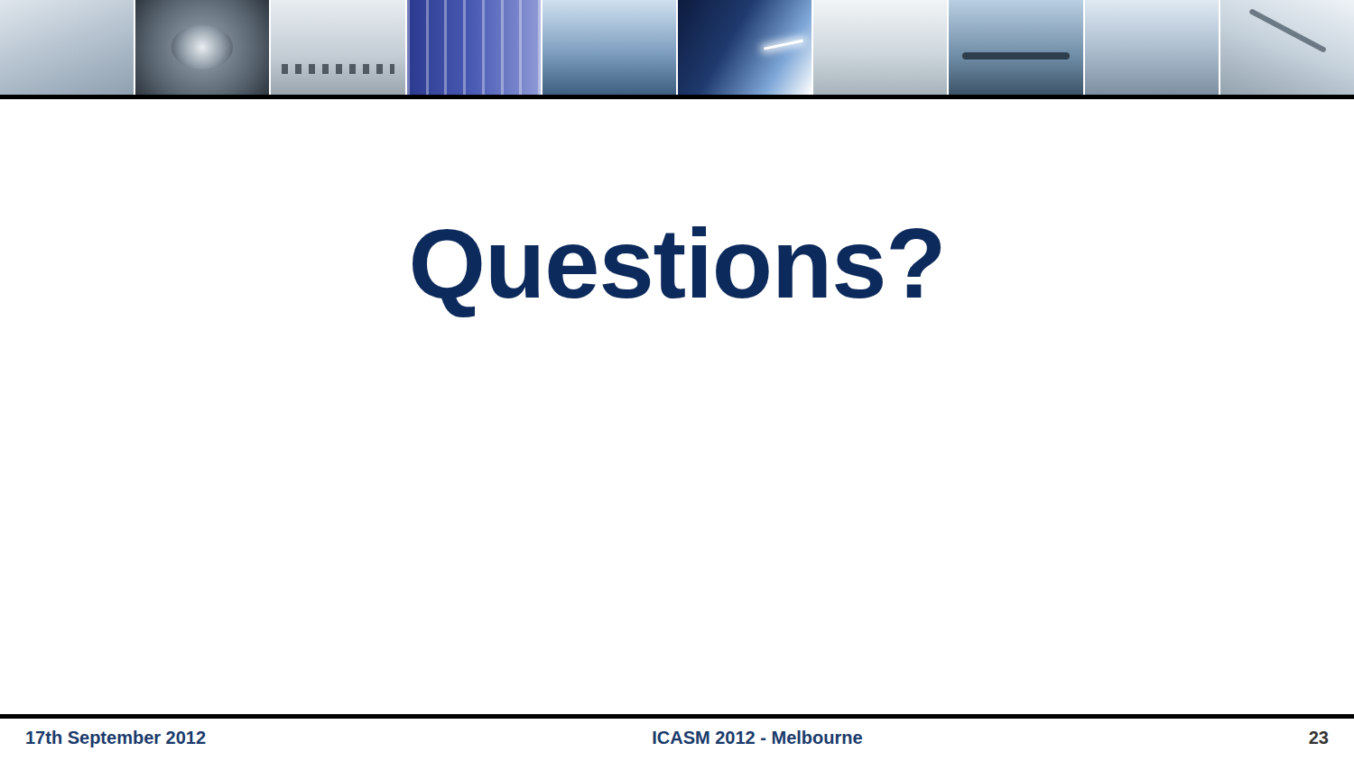Questions?
17th September 2012 ICASM 2012 - Melbourne 23